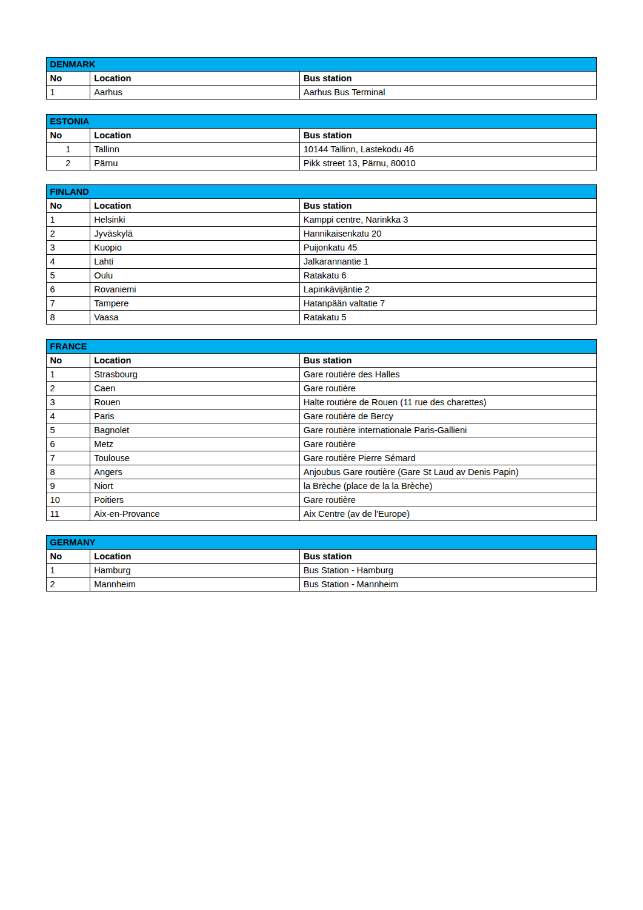DENMARK
| No | Location | Bus station |
| --- | --- | --- |
| 1 | Aarhus | Aarhus Bus Terminal |
ESTONIA
| No | Location | Bus station |
| --- | --- | --- |
| 1 | Tallinn | 10144 Tallinn, Lastekodu 46 |
| 2 | Pärnu | Pikk street 13, Pärnu, 80010 |
FINLAND
| No | Location | Bus station |
| --- | --- | --- |
| 1 | Helsinki | Kamppi centre, Narinkka 3 |
| 2 | Jyväskylä | Hannikaisenkatu 20 |
| 3 | Kuopio | Puijonkatu 45 |
| 4 | Lahti | Jalkarannantie 1 |
| 5 | Oulu | Ratakatu 6 |
| 6 | Rovaniemi | Lapinkävijäntie 2 |
| 7 | Tampere | Hatanpään valtatie 7 |
| 8 | Vaasa | Ratakatu 5 |
FRANCE
| No | Location | Bus station |
| --- | --- | --- |
| 1 | Strasbourg | Gare routière des Halles |
| 2 | Caen | Gare routière |
| 3 | Rouen | Halte routière de Rouen (11 rue des charettes) |
| 4 | Paris | Gare routière de Bercy |
| 5 | Bagnolet | Gare routière internationale Paris-Gallieni |
| 6 | Metz | Gare routière |
| 7 | Toulouse | Gare routière Pierre Sémard |
| 8 | Angers | Anjoubus Gare routière (Gare St Laud av Denis Papin) |
| 9 | Niort | la Brèche (place de la la Brèche) |
| 10 | Poitiers | Gare routière |
| 11 | Aix-en-Provance | Aix Centre (av de l'Europe) |
GERMANY
| No | Location | Bus station |
| --- | --- | --- |
| 1 | Hamburg | Bus Station - Hamburg |
| 2 | Mannheim | Bus Station - Mannheim |